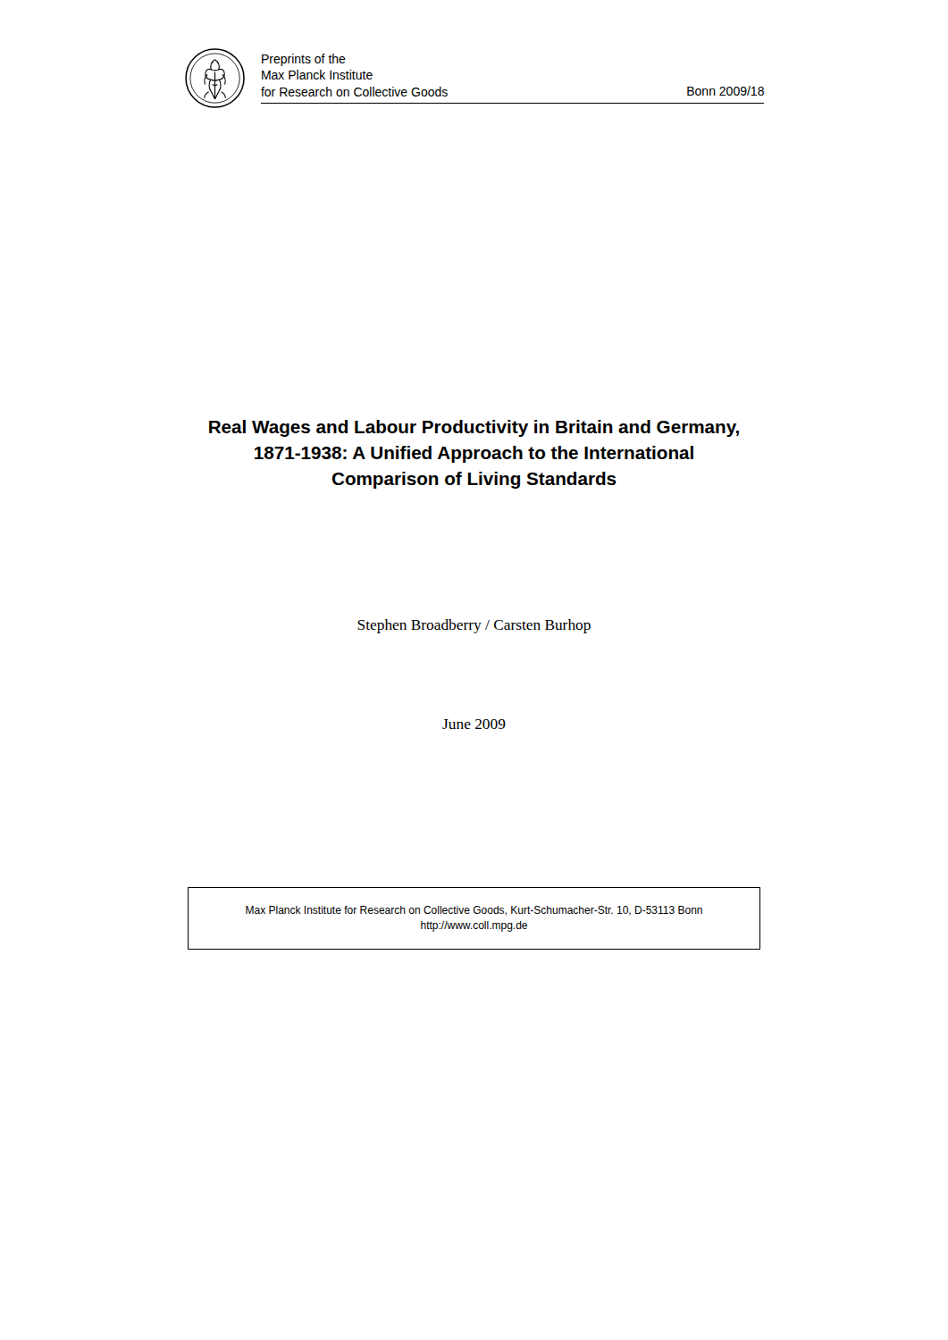Preprints of the
Max Planck Institute
for Research on Collective Goods
Bonn 2009/18
Real Wages and Labour Productivity in Britain and Germany, 1871-1938: A Unified Approach to the International Comparison of Living Standards
Stephen Broadberry / Carsten Burhop
June 2009
Max Planck Institute for Research on Collective Goods, Kurt-Schumacher-Str. 10, D-53113 Bonn
http://www.coll.mpg.de